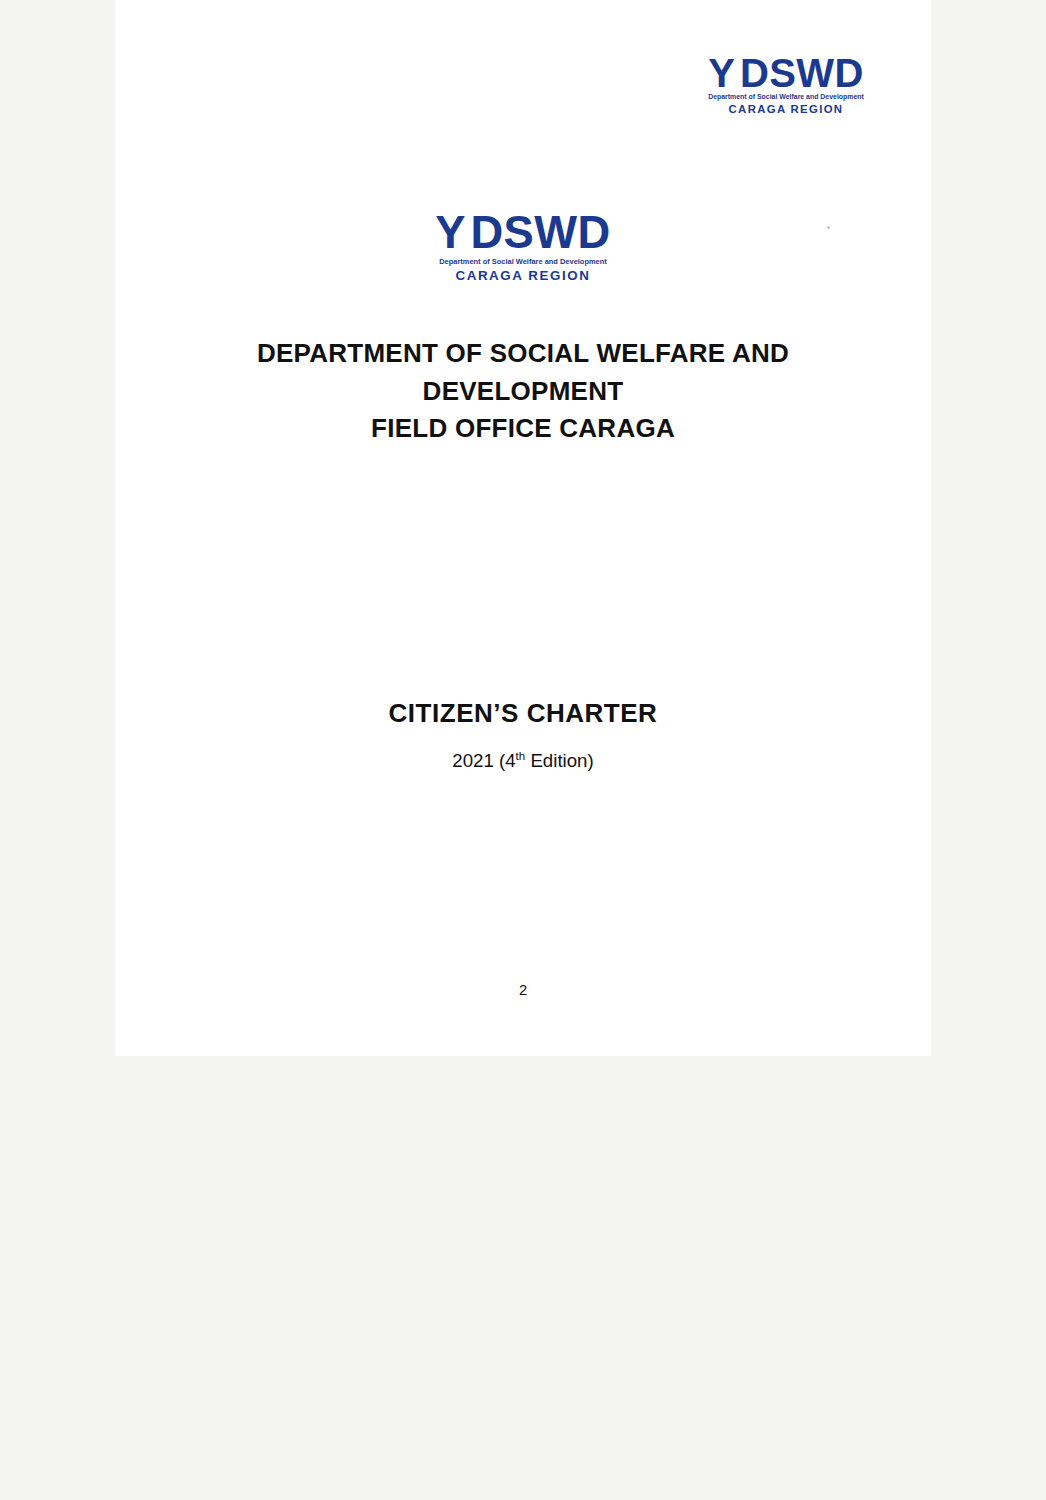Y DSWD
Department of Social Welfare and Development
CARAGA REGION
Y DSWD
Department of Social Welfare and Development
CARAGA REGION
DEPARTMENT OF SOCIAL WELFARE AND DEVELOPMENT
FIELD OFFICE CARAGA
CITIZEN’S CHARTER
2021 (4th Edition)
2